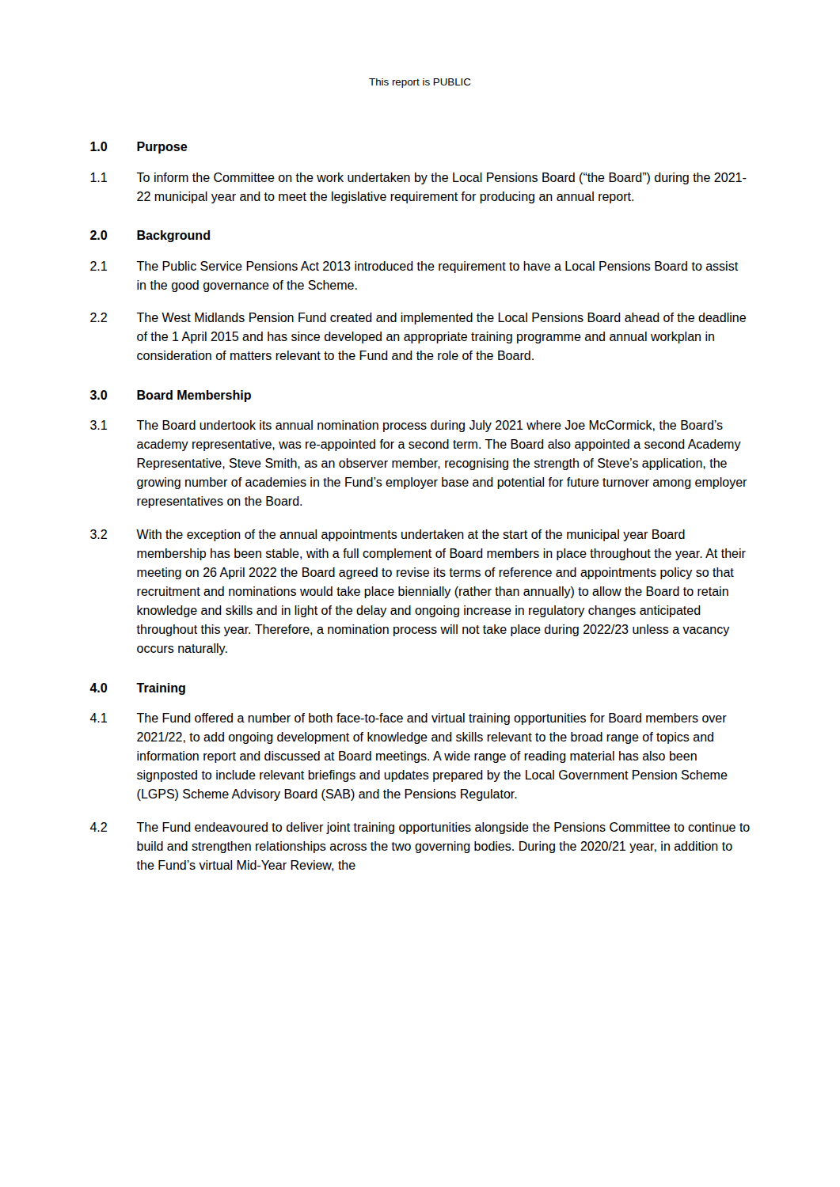This report is PUBLIC
1.0 Purpose
1.1 To inform the Committee on the work undertaken by the Local Pensions Board (“the Board”) during the 2021-22 municipal year and to meet the legislative requirement for producing an annual report.
2.0 Background
2.1 The Public Service Pensions Act 2013 introduced the requirement to have a Local Pensions Board to assist in the good governance of the Scheme.
2.2 The West Midlands Pension Fund created and implemented the Local Pensions Board ahead of the deadline of the 1 April 2015 and has since developed an appropriate training programme and annual workplan in consideration of matters relevant to the Fund and the role of the Board.
3.0 Board Membership
3.1 The Board undertook its annual nomination process during July 2021 where Joe McCormick, the Board’s academy representative, was re-appointed for a second term. The Board also appointed a second Academy Representative, Steve Smith, as an observer member, recognising the strength of Steve’s application, the growing number of academies in the Fund’s employer base and potential for future turnover among employer representatives on the Board.
3.2 With the exception of the annual appointments undertaken at the start of the municipal year Board membership has been stable, with a full complement of Board members in place throughout the year. At their meeting on 26 April 2022 the Board agreed to revise its terms of reference and appointments policy so that recruitment and nominations would take place biennially (rather than annually) to allow the Board to retain knowledge and skills and in light of the delay and ongoing increase in regulatory changes anticipated throughout this year. Therefore, a nomination process will not take place during 2022/23 unless a vacancy occurs naturally.
4.0 Training
4.1 The Fund offered a number of both face-to-face and virtual training opportunities for Board members over 2021/22, to add ongoing development of knowledge and skills relevant to the broad range of topics and information report and discussed at Board meetings. A wide range of reading material has also been signposted to include relevant briefings and updates prepared by the Local Government Pension Scheme (LGPS) Scheme Advisory Board (SAB) and the Pensions Regulator.
4.2 The Fund endeavoured to deliver joint training opportunities alongside the Pensions Committee to continue to build and strengthen relationships across the two governing bodies. During the 2020/21 year, in addition to the Fund’s virtual Mid-Year Review, the